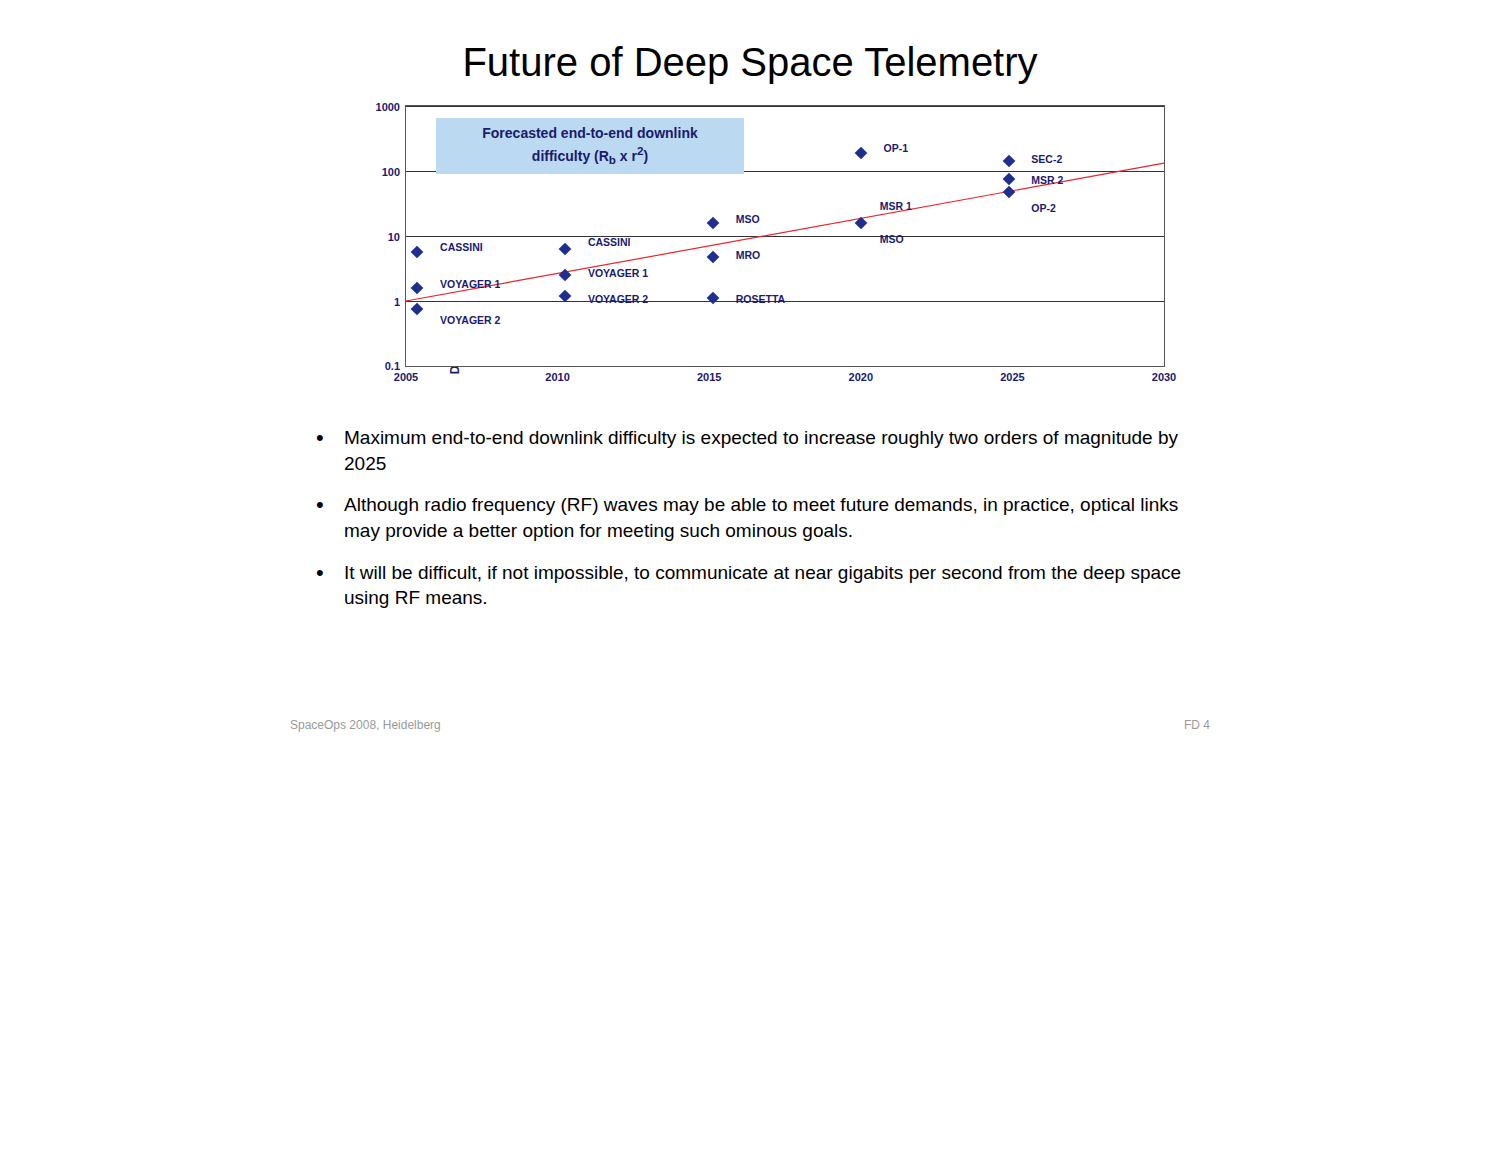Future of Deep Space Telemetry
Data Rate x Distance Squared (Mbps x AU2)
1000
100
10
1
0.1
2005 2010 2015 2020 2025 2030
Forecasted end-to-end downlink
difficulty (Rb x r2)
CASSINI
VOYAGER 1
VOYAGER 2
CASSINI
VOYAGER 1
VOYAGER 2
MSO
MRO
ROSETTA
OP-1
MSR 1 MSO
SEC-2
MSR 2
OP-2
Maximum end-to-end downlink difficulty is expected to increase roughly two orders of magnitude by 2025
Although radio frequency (RF) waves may be able to meet future demands, in practice, optical links may provide a better option for meeting such ominous goals.
It will be difficult, if not impossible, to communicate at near gigabits per second from the deep space using RF means.
SpaceOps 2008, Heidelberg FD 4